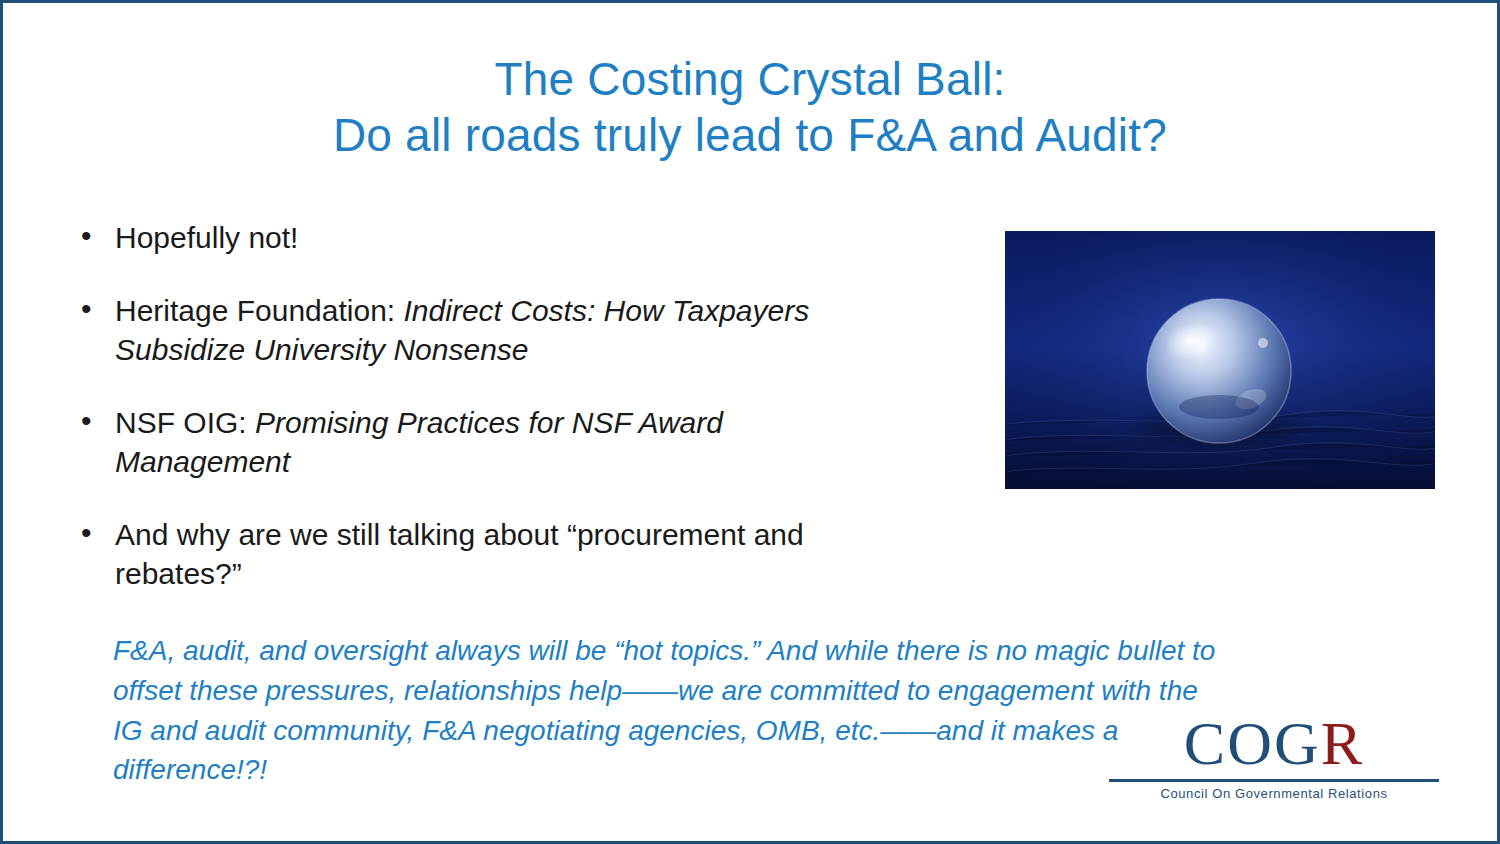The Costing Crystal Ball:
Do all roads truly lead to F&A and Audit?
Hopefully not!
Heritage Foundation: Indirect Costs: How Taxpayers Subsidize University Nonsense
NSF OIG: Promising Practices for NSF Award Management
And why are we still talking about “procurement and rebates?”
F&A, audit, and oversight always will be “hot topics.” And while there is no magic bullet to offset these pressures, relationships help——we are committed to engagement with the IG and audit community, F&A negotiating agencies, OMB, etc.——and it makes a difference!?!
COGR
Council On Governmental Relations